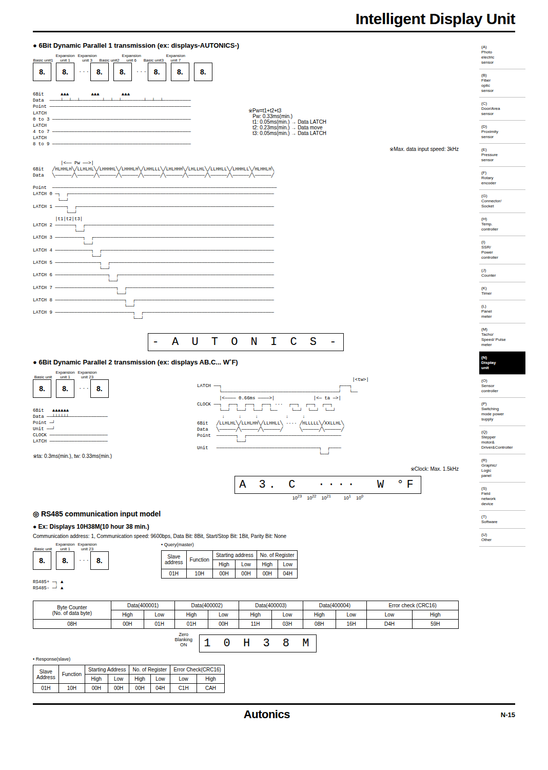Intelligent Display Unit
(A)
Photo
electric
sensor
(B)
Fiber
optic
sensor
(C)
Door/Area
sensor
(D)
Proximity
sensor
(E)
Pressure
sensor
(F)
Rotary
encoder
(G)
Connector/
Socket
(H)
Temp.
controller
(I)
SSR/
Power
controller
(J)
Counter
(K)
Timer
(L)
Panel
meter
(M)
Tacho/
Speed/ Pulse
meter
(N)
Display
unit
(O)
Sensor
controller
(P)
Switching
mode power
supply
(Q)
Stepper
motor&
Driver&Controller
(R)
Graphic/
Logic
panel
(S)
Field
network
device
(T)
Software
(U)
Other
6Bit Dynamic Parallel 1 transmission (ex: displays-AUTONICS-)
Basic unit1 Expansion
unit 1 Expansion
unit 3 Basic unit2 Expansion
unit 6 Basic unit3 Expansion
unit 7
8. 8. · · · 8. 8. · · · 8. 8. 8.
6Bit ▲▲▲ ▲▲▲ ▲▲▲ Data ────┴──┴──┴────────┴──┴──┴────────┴──┴──┴────────── Point ─────────────────────────────────────────────────── LATCH 0 to 3 ────────────────────────────────────────────────── LATCH 4 to 7 ────────────────────────────────────────────────── LATCH 8 to 9 ──────────────────────────────────────────────────
※Pw=t1+t2+t3
Pw: 0.33ms(min.)
t1: 0.05ms(min.) → Data LATCH
t2: 0.23ms(min.) → Data move
t3: 0.05ms(min.) → Data LATCH
※Max. data input speed: 3kHz
|<── Pw ──>| 6Bit ╱HLHHLH╲╱LLHLHL╲╱LHHHHL╲╱LHHHLH╲╱LHHLLL╲╱LHLHHH╲╱LHLLHL╲╱LLHHLL╲╱LHHHLL╲╱HLHHLH╲ Data ╲──────╱╲──────╱╲──────╱╲──────╱╲──────╱╲──────╱╲──────╱╲──────╱╲──────╱╲──────╱ Point ───────────────────────────────────────────────────────────────────────────────── LATCH 0 ─┐ ┌────────────────────────────────────────────────────────────────────────── └──┘ LATCH 1 ────┐ ┌─────────────────────────────────────────────────────────────────────── └──┘ |t1|t2|t3| LATCH 2 ───────┐ ┌──────────────────────────────────────────────────────────────────── └──┘ LATCH 3 ──────────┐ ┌───────────────────────────────────────────────────────────────── └──┘ LATCH 4 ─────────────┐ ┌────────────────────────────────────────────────────────────── └──┘ LATCH 5 ────────────────┐ ┌─────────────────────────────────────────────────────────── └──┘ LATCH 6 ───────────────────┐ ┌──────────────────────────────────────────────────────── └──┘ LATCH 7 ──────────────────────┐ ┌───────────────────────────────────────────────────── └──┘ LATCH 8 ─────────────────────────┐ ┌────────────────────────────────────────────────── └──┘ LATCH 9 ────────────────────────────┐ ┌─────────────────────────────────────────────── └──┘
- A U T O N I C S -
6Bit Dynamic Parallel 2 transmission (ex: displays AB.C... W˚F)
Basic unit Expansion
unit 1 Expansion
unit 23
8. 8. · · · 8.
6Bit ▲▲▲▲▲▲ Data ──┴┴┴┴┴┴────────────── Point ─┘ Unit ──┘ CLOCK ───────────────────── LATCH ─────────────────────
※ta: 0.3ms(min.), tw: 0.33ms(min.)
|<tw>| LATCH ──┐ ┌───┐ └──────────────────────────────────────────┘ └── |<──── 0.66ms ────>| |<─ ta ─>| CLOCK ──┐ ┌──┐ ┌──┐ ┌──┐ ··· ┌──┐ ┌──┐ ┌──┐ └──┘ └──┘ └──┘ └── └──┘ └──┘ └──┘ ↓ ↓ ↓ ↓ ↓ 6Bit ╱LLHLHL╲╱LLHLHH╲╱LLHHLL╲ ···· ╱HLLLLL╲╱XXLLHL╲ Data ╲──────╱╲──────╱╲──────╱ ╲──────╱╲──────╱ Point ───────┐ ┌────────────────────────────────── └──┘ Unit ─────────────────────────────────────┐ ┌──── └──┘
※Clock: Max. 1.5kHz
A 3. C ···· W °F
1023 1022 1021 101 100
RS485 communication input model
Ex: Displays 10H38M(10 hour 38 min.)
Communication address: 1, Communication speed: 9600bps, Data Bit: 8Bit, Start/Stop Bit: 1Bit, Parity Bit: None
Basic unit Expansion
unit 1 Expansion
unit 23
8. 8. · · · 8.
RS485+ ─┐ ▲ RS485- ─┘ ▲
• Query(master)
| Slave address | Function | Starting address | No. of Register |
| --- | --- | --- | --- |
| High | Low | High | Low |
| 01H | 10H | 00H | 00H | 00H | 04H |
| Byte Counter (No. of data byte) | Data(400001) | Data(400002) | Data(400003) | Data(400004) | Error check (CRC16) |
| --- | --- | --- | --- | --- | --- |
| High | Low | High | Low | High | Low | High | Low | Low | High |
| 08H | 00H | 01H | 01H | 00H | 11H | 03H | 08H | 16H | D4H | 59H |
Zero
Blanking
ON
1 0 H 3 8 M
• Response(slave)
| Slave Address | Function | Starting Address | No. of Register | Error Check(CRC16) |
| --- | --- | --- | --- | --- |
| High | Low | High | Low | Low | High |
| 01H | 10H | 00H | 00H | 00H | 04H | C1H | CAH |
Autonics
N-15